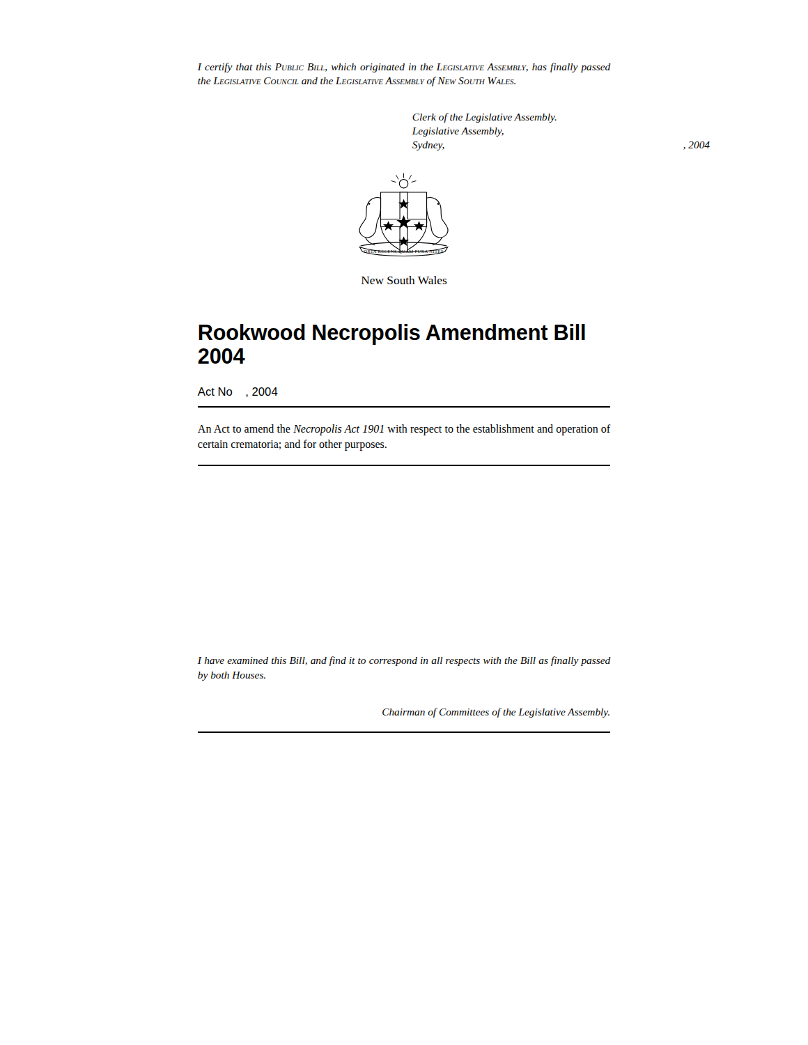I certify that this Public Bill, which originated in the Legislative Assembly, has finally passed the Legislative Council and the Legislative Assembly of New South Wales.
Clerk of the Legislative Assembly. Legislative Assembly, Sydney,, 2004
ORTA RECENS QUAM PURA NITES
New South Wales
Rookwood Necropolis Amendment Bill 2004
Act No , 2004
An Act to amend the Necropolis Act 1901 with respect to the establishment and operation of certain crematoria; and for other purposes.
I have examined this Bill, and find it to correspond in all respects with the Bill as finally passed by both Houses.
Chairman of Committees of the Legislative Assembly.